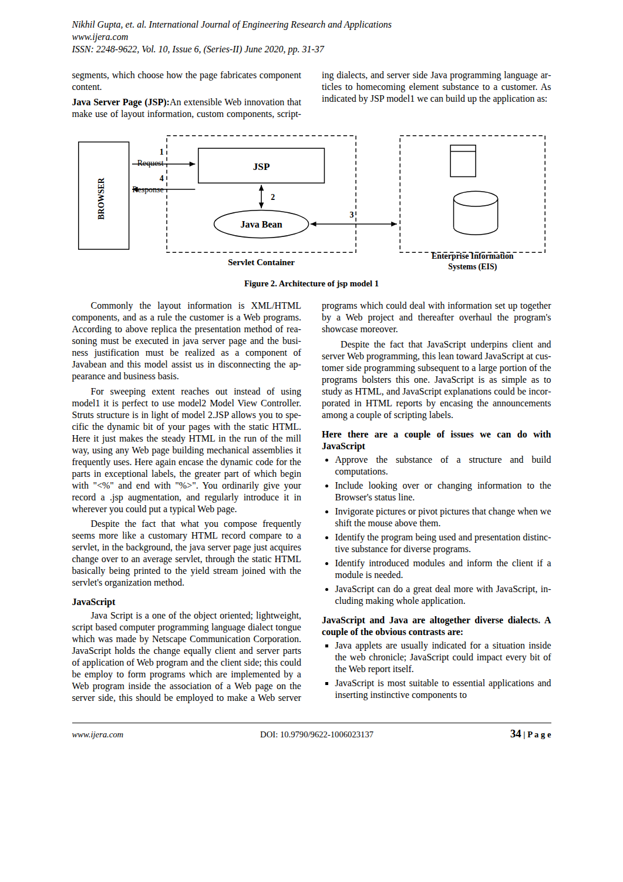Nikhil Gupta, et. al. International Journal of Engineering Research and Applications www.ijera.com ISSN: 2248-9622, Vol. 10, Issue 6, (Series-II) June 2020, pp. 31-37
segments, which choose how the page fabricates component content.
Java Server Page (JSP): An extensible Web innovation that make use of layout information, custom components, scripting dialects, and server side Java programming language articles to homecoming element substance to a customer. As indicated by JSP model1 we can build up the application as:
BROWSER 1 Request 4 Response JSP 2 Java Bean 3 Servlet Container Enterprise Information Systems (EIS)
Figure 2. Architecture of jsp model 1
Commonly the layout information is XML/HTML components, and as a rule the customer is a Web programs. According to above replica the presentation method of reasoning must be executed in java server page and the business justification must be realized as a component of Javabean and this model assist us in disconnecting the appearance and business basis.
For sweeping extent reaches out instead of using model1 it is perfect to use model2 Model View Controller. Struts structure is in light of model 2.JSP allows you to specific the dynamic bit of your pages with the static HTML. Here it just makes the steady HTML in the run of the mill way, using any Web page building mechanical assemblies it frequently uses. Here again encase the dynamic code for the parts in exceptional labels, the greater part of which begin with "<%" and end with "%>". You ordinarily give your record a .jsp augmentation, and regularly introduce it in wherever you could put a typical Web page.
Despite the fact that what you compose frequently seems more like a customary HTML record compare to a servlet, in the background, the java server page just acquires change over to an average servlet, through the static HTML basically being printed to the yield stream joined with the servlet's organization method.
JavaScript
Java Script is a one of the object oriented; lightweight, script based computer programming language dialect tongue which was made by Netscape Communication Corporation. JavaScript holds the change equally client and server parts of application of Web program and the client side; this could be employ to form programs which are implemented by a Web program inside the association of a Web page on the server side, this should be employed to make a Web server programs which could deal with information set up together by a Web project and thereafter overhaul the program's showcase moreover.
Despite the fact that JavaScript underpins client and server Web programming, this lean toward JavaScript at customer side programming subsequent to a large portion of the programs bolsters this one. JavaScript is as simple as to study as HTML, and JavaScript explanations could be incorporated in HTML reports by encasing the announcements among a couple of scripting labels.
Here there are a couple of issues we can do with JavaScript
Approve the substance of a structure and build computations.
Include looking over or changing information to the Browser's status line.
Invigorate pictures or pivot pictures that change when we shift the mouse above them.
Identify the program being used and presentation distinctive substance for diverse programs.
Identify introduced modules and inform the client if a module is needed.
JavaScript can do a great deal more with JavaScript, including making whole application.
JavaScript and Java are altogether diverse dialects. A couple of the obvious contrasts are:
Java applets are usually indicated for a situation inside the web chronicle; JavaScript could impact every bit of the Web report itself.
JavaScript is most suitable to essential applications and inserting instinctive components to
www.ijera.com DOI: 10.9790/9622-1006023137 34 | P a g e